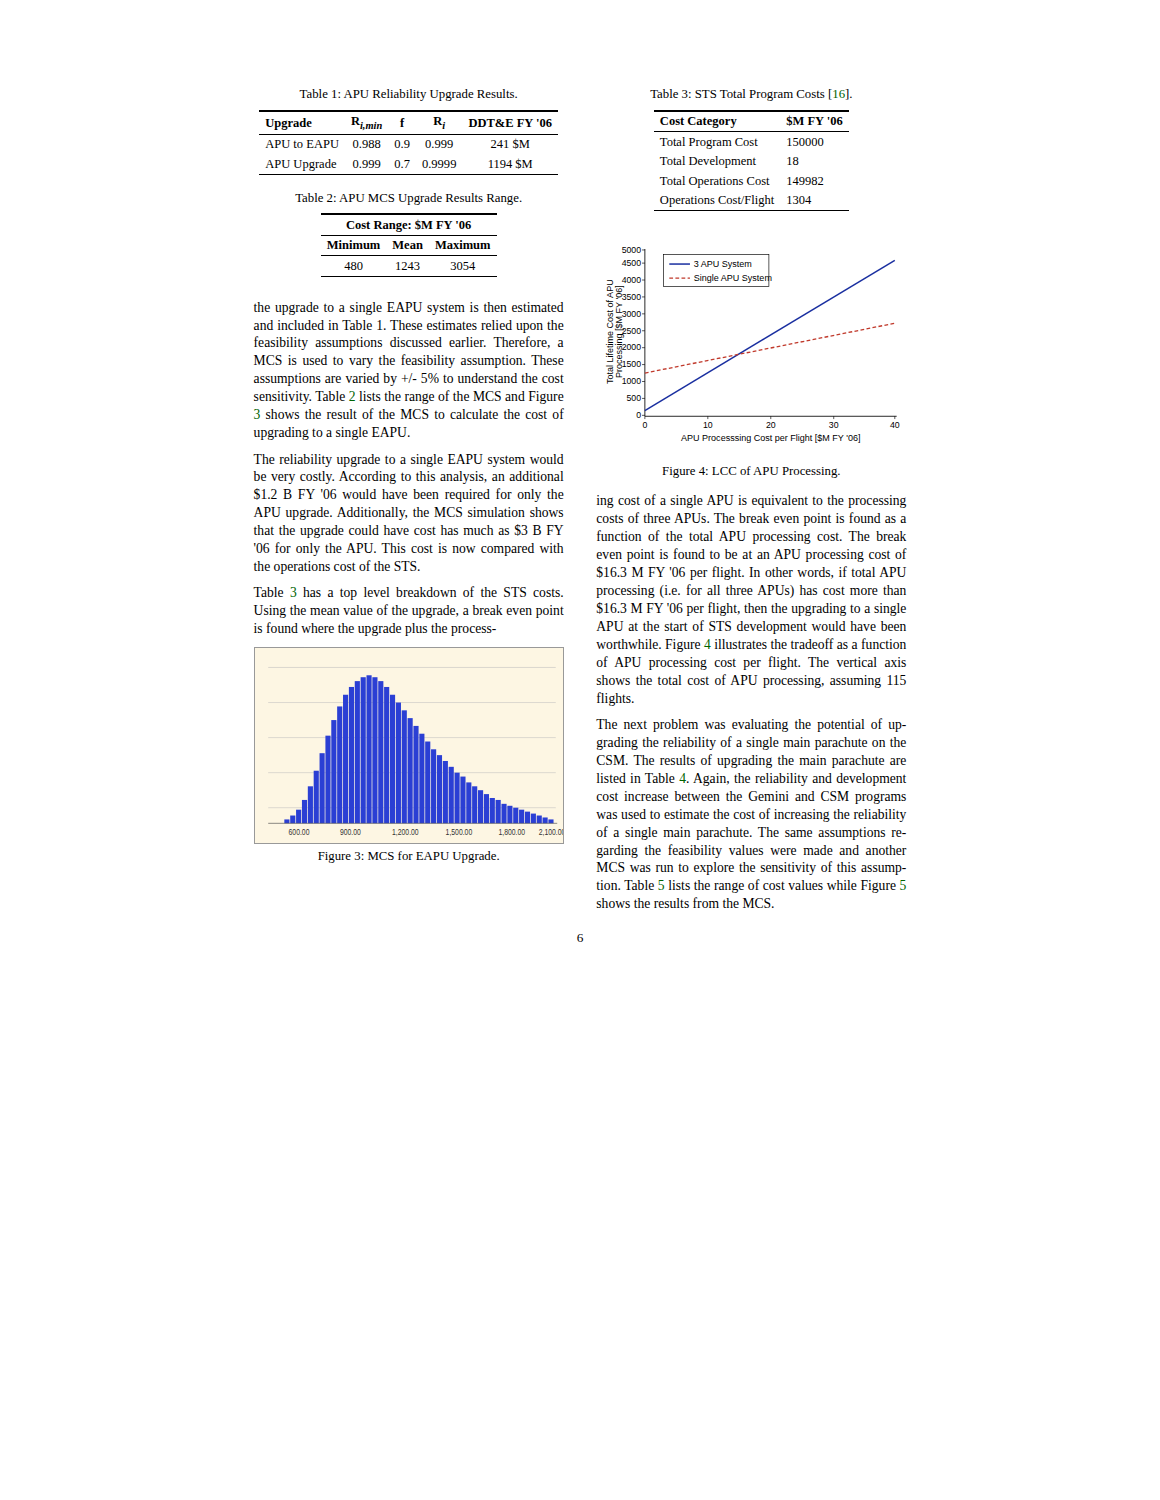Table 1: APU Reliability Upgrade Results.
| Upgrade | R i,min | f | R i | DDT&E FY '06 |
| --- | --- | --- | --- | --- |
| APU to EAPU | 0.988 | 0.9 | 0.999 | 241 $M |
| APU Upgrade | 0.999 | 0.7 | 0.9999 | 1194 $M |
Table 2: APU MCS Upgrade Results Range.
| Cost Range: $M FY '06 |
| --- |
| Minimum | Mean | Maximum |
| 480 | 1243 | 3054 |
the upgrade to a single EAPU system is then estimated and included in Table 1. These estimates relied upon the feasibility assumptions discussed earlier. Therefore, a MCS is used to vary the feasibility assumption. These assumptions are varied by +/- 5% to understand the cost sensitivity. Table 2 lists the range of the MCS and Figure 3 shows the result of the MCS to calculate the cost of upgrading to a single EAPU.
The reliability upgrade to a single EAPU system would be very costly. According to this analysis, an additional $1.2 B FY '06 would have been required for only the APU upgrade. Additionally, the MCS simulation shows that the upgrade could have cost has much as $3 B FY '06 for only the APU. This cost is now compared with the operations cost of the STS.
Table 3 has a top level breakdown of the STS costs. Using the mean value of the upgrade, a break even point is found where the upgrade plus the process-
600.00 900.00 1,200.00 1,500.00 1,800.00 2,100.00
Figure 3: MCS for EAPU Upgrade.
Table 3: STS Total Program Costs [16].
| Cost Category | $M FY '06 |
| --- | --- |
| Total Program Cost | 150000 |
| Total Development | 18 |
| Total Operations Cost | 149982 |
| Operations Cost/Flight | 1304 |
0 500 1000 1500 2000 2500 3000 3500 4000 4500 5000 0 10 20 30 40 APU Processsing Cost per Flight [$M FY '06] Total Lifetime Cost of APU Processing [$M FY '06] 3 APU System Single APU System
Figure 4: LCC of APU Processing.
ing cost of a single APU is equivalent to the processing costs of three APUs. The break even point is found as a function of the total APU processing cost. The break even point is found to be at an APU processing cost of $16.3 M FY '06 per flight. In other words, if total APU processing (i.e. for all three APUs) has cost more than $16.3 M FY '06 per flight, then the upgrading to a single APU at the start of STS development would have been worthwhile. Figure 4 illustrates the tradeoff as a function of APU processing cost per flight. The vertical axis shows the total cost of APU processing, assuming 115 flights.
The next problem was evaluating the potential of upgrading the reliability of a single main parachute on the CSM. The results of upgrading the main parachute are listed in Table 4. Again, the reliability and development cost increase between the Gemini and CSM programs was used to estimate the cost of increasing the reliability of a single main parachute. The same assumptions regarding the feasibility values were made and another MCS was run to explore the sensitivity of this assumption. Table 5 lists the range of cost values while Figure 5 shows the results from the MCS.
6